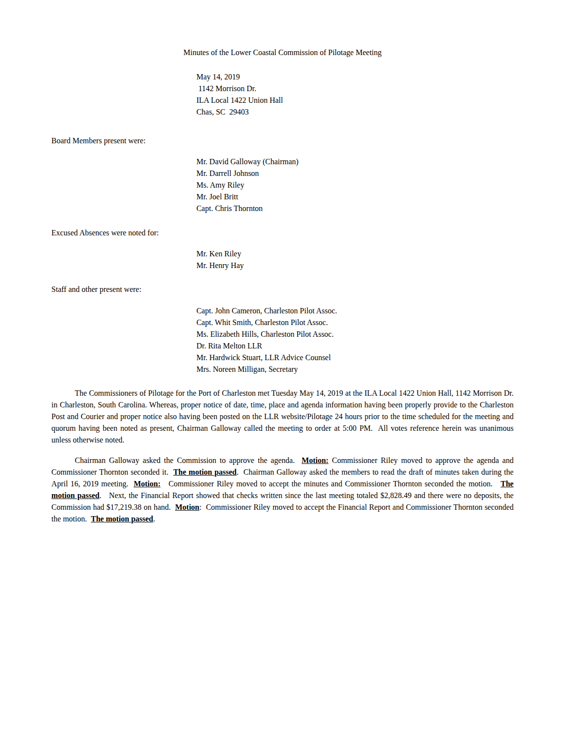Minutes of the Lower Coastal Commission of Pilotage Meeting
May 14, 2019
1142 Morrison Dr.
ILA Local 1422 Union Hall
Chas, SC 29403
Board Members present were:
Mr. David Galloway (Chairman)
Mr. Darrell Johnson
Ms. Amy Riley
Mr. Joel Britt
Capt. Chris Thornton
Excused Absences were noted for:
Mr. Ken Riley
Mr. Henry Hay
Staff and other present were:
Capt. John Cameron, Charleston Pilot Assoc.
Capt. Whit Smith, Charleston Pilot Assoc.
Ms. Elizabeth Hills, Charleston Pilot Assoc.
Dr. Rita Melton LLR
Mr. Hardwick Stuart, LLR Advice Counsel
Mrs. Noreen Milligan, Secretary
The Commissioners of Pilotage for the Port of Charleston met Tuesday May 14, 2019 at the ILA Local 1422 Union Hall, 1142 Morrison Dr. in Charleston, South Carolina. Whereas, proper notice of date, time, place and agenda information having been properly provide to the Charleston Post and Courier and proper notice also having been posted on the LLR website/Pilotage 24 hours prior to the time scheduled for the meeting and quorum having been noted as present, Chairman Galloway called the meeting to order at 5:00 PM. All votes reference herein was unanimous unless otherwise noted.
Chairman Galloway asked the Commission to approve the agenda. Motion: Commissioner Riley moved to approve the agenda and Commissioner Thornton seconded it. The motion passed. Chairman Galloway asked the members to read the draft of minutes taken during the April 16, 2019 meeting. Motion: Commissioner Riley moved to accept the minutes and Commissioner Thornton seconded the motion. The motion passed. Next, the Financial Report showed that checks written since the last meeting totaled $2,828.49 and there were no deposits, the Commission had $17,219.38 on hand. Motion: Commissioner Riley moved to accept the Financial Report and Commissioner Thornton seconded the motion. The motion passed.